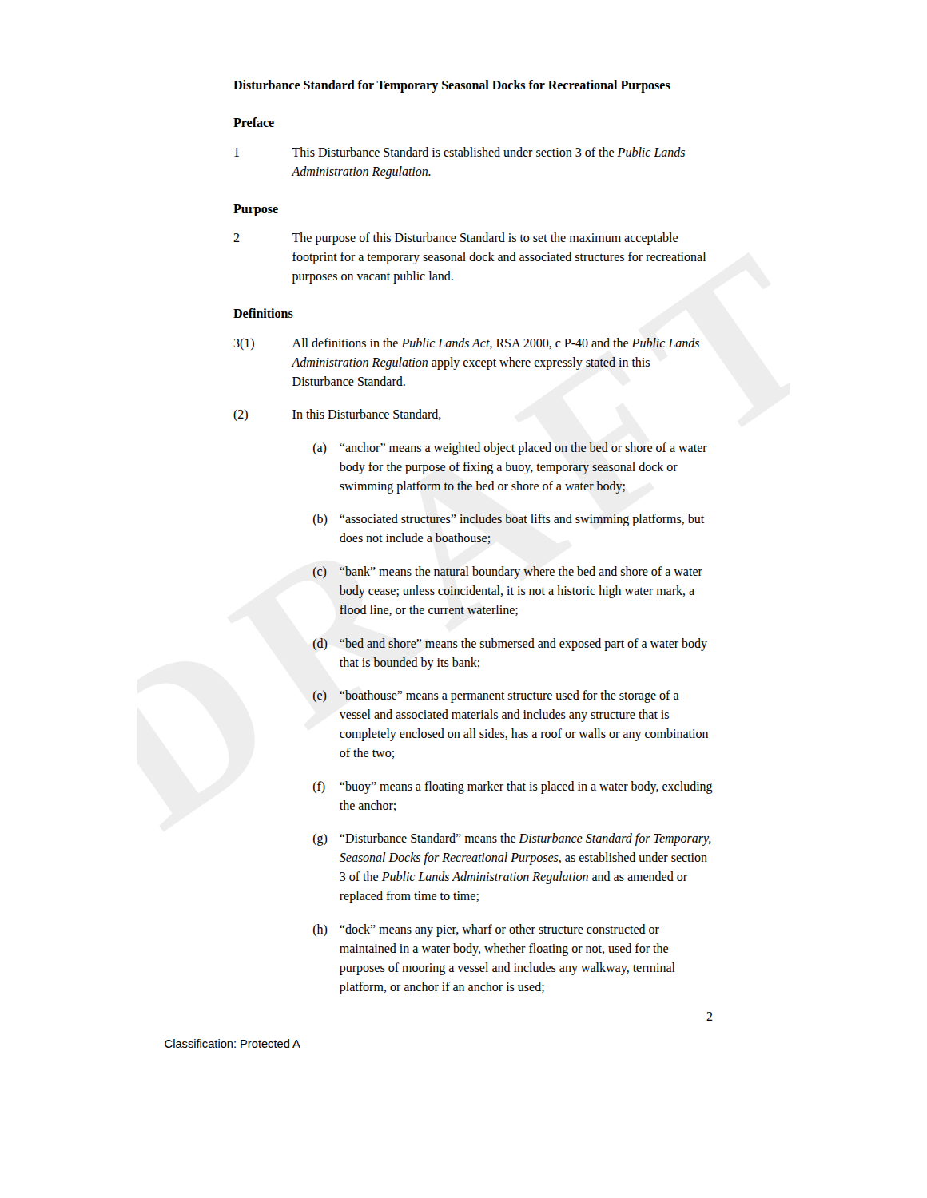DRAFT
Disturbance Standard for Temporary Seasonal Docks for Recreational Purposes
Preface
1
This Disturbance Standard is established under section 3 of the Public Lands Administration Regulation.
Purpose
2
The purpose of this Disturbance Standard is to set the maximum acceptable footprint for a temporary seasonal dock and associated structures for recreational purposes on vacant public land.
Definitions
3(1)
All definitions in the Public Lands Act, RSA 2000, c P-40 and the Public Lands Administration Regulation apply except where expressly stated in this Disturbance Standard.
(2)
In this Disturbance Standard,
(a) “anchor” means a weighted object placed on the bed or shore of a water body for the purpose of fixing a buoy, temporary seasonal dock or swimming platform to the bed or shore of a water body;
(b) “associated structures” includes boat lifts and swimming platforms, but does not include a boathouse;
(c) “bank” means the natural boundary where the bed and shore of a water body cease; unless coincidental, it is not a historic high water mark, a flood line, or the current waterline;
(d) “bed and shore” means the submersed and exposed part of a water body that is bounded by its bank;
(e) “boathouse” means a permanent structure used for the storage of a vessel and associated materials and includes any structure that is completely enclosed on all sides, has a roof or walls or any combination of the two;
(f) “buoy” means a floating marker that is placed in a water body, excluding the anchor;
(g) “Disturbance Standard” means the Disturbance Standard for Temporary, Seasonal Docks for Recreational Purposes, as established under section 3 of the Public Lands Administration Regulation and as amended or replaced from time to time;
(h) “dock” means any pier, wharf or other structure constructed or maintained in a water body, whether floating or not, used for the purposes of mooring a vessel and includes any walkway, terminal platform, or anchor if an anchor is used;
2
Classification: Protected A